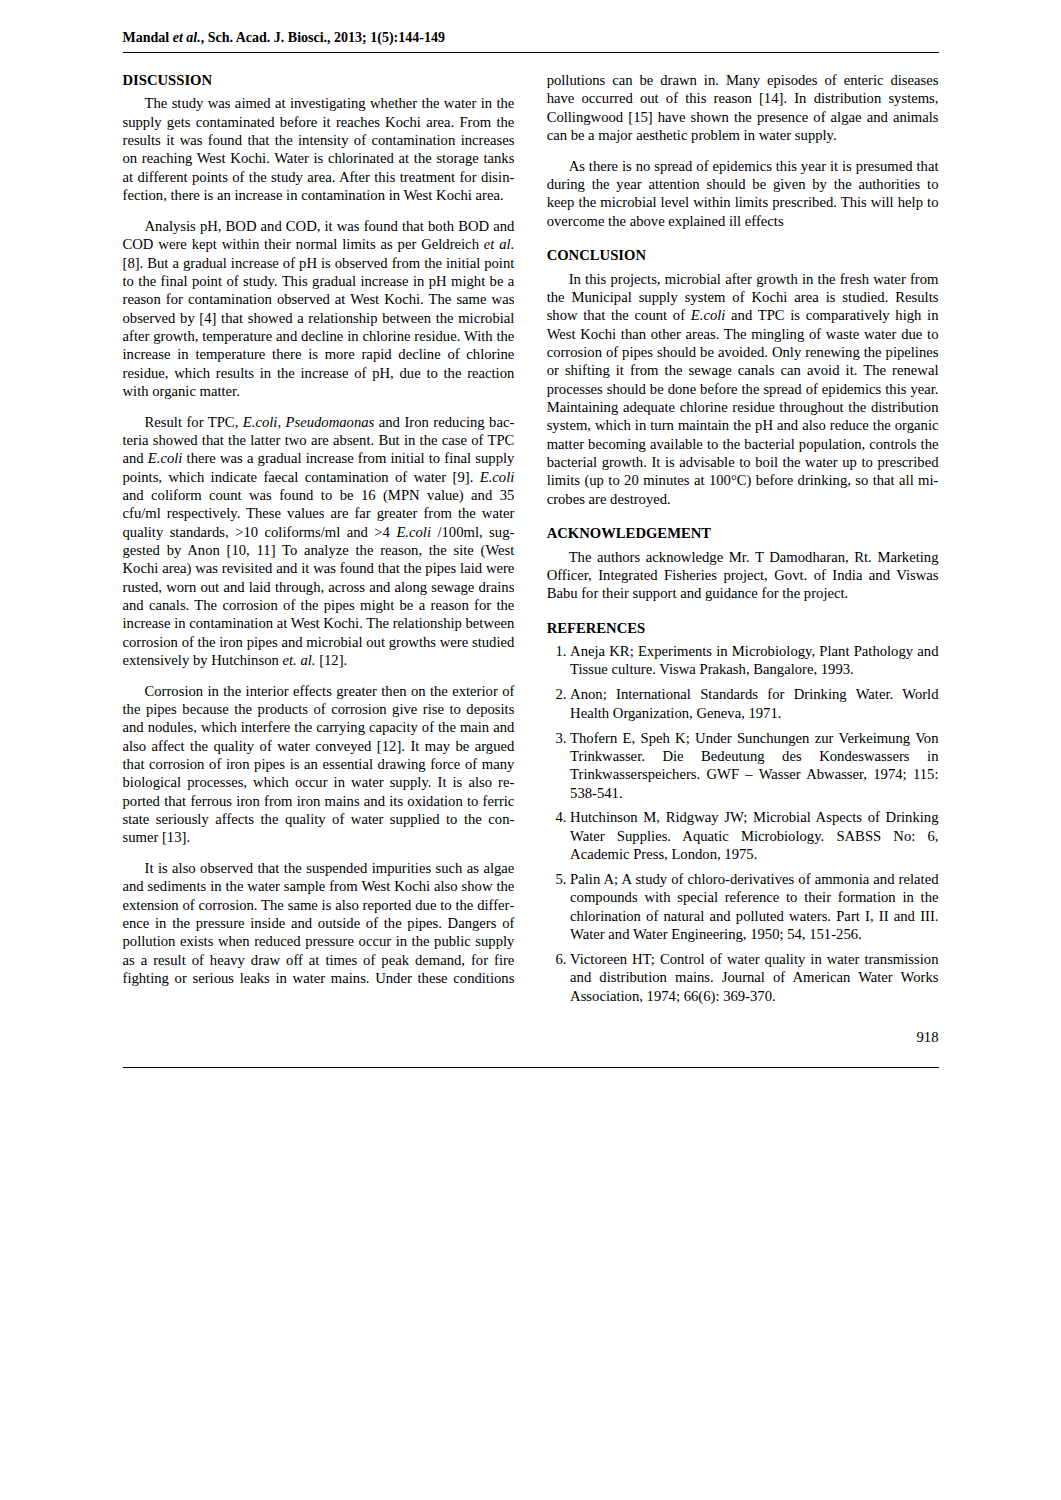Mandal et al., Sch. Acad. J. Biosci., 2013; 1(5):144-149
Discussion
The study was aimed at investigating whether the water in the supply gets contaminated before it reaches Kochi area. From the results it was found that the intensity of contamination increases on reaching West Kochi. Water is chlorinated at the storage tanks at different points of the study area. After this treatment for disinfection, there is an increase in contamination in West Kochi area.
Analysis pH, BOD and COD, it was found that both BOD and COD were kept within their normal limits as per Geldreich et al. [8]. But a gradual increase of pH is observed from the initial point to the final point of study. This gradual increase in pH might be a reason for contamination observed at West Kochi. The same was observed by [4] that showed a relationship between the microbial after growth, temperature and decline in chlorine residue. With the increase in temperature there is more rapid decline of chlorine residue, which results in the increase of pH, due to the reaction with organic matter.
Result for TPC, E.coli, Pseudomaonas and Iron reducing bacteria showed that the latter two are absent. But in the case of TPC and E.coli there was a gradual increase from initial to final supply points, which indicate faecal contamination of water [9]. E.coli and coliform count was found to be 16 (MPN value) and 35 cfu/ml respectively. These values are far greater from the water quality standards, >10 coliforms/ml and >4 E.coli /100ml, suggested by Anon [10, 11] To analyze the reason, the site (West Kochi area) was revisited and it was found that the pipes laid were rusted, worn out and laid through, across and along sewage drains and canals. The corrosion of the pipes might be a reason for the increase in contamination at West Kochi. The relationship between corrosion of the iron pipes and microbial out growths were studied extensively by Hutchinson et. al. [12].
Corrosion in the interior effects greater then on the exterior of the pipes because the products of corrosion give rise to deposits and nodules, which interfere the carrying capacity of the main and also affect the quality of water conveyed [12]. It may be argued that corrosion of iron pipes is an essential drawing force of many biological processes, which occur in water supply. It is also reported that ferrous iron from iron mains and its oxidation to ferric state seriously affects the quality of water supplied to the consumer [13].
It is also observed that the suspended impurities such as algae and sediments in the water sample from West Kochi also show the extension of corrosion. The same is also reported due to the difference in the pressure inside and outside of the pipes. Dangers of pollution exists when reduced pressure occur in the public supply as a result of heavy draw off at times of peak demand, for fire fighting or serious leaks in water mains. Under these conditions pollutions can be drawn in. Many episodes of enteric diseases have occurred out of this reason [14]. In distribution systems, Collingwood [15] have shown the presence of algae and animals can be a major aesthetic problem in water supply.
As there is no spread of epidemics this year it is presumed that during the year attention should be given by the authorities to keep the microbial level within limits prescribed. This will help to overcome the above explained ill effects
Conclusion
In this projects, microbial after growth in the fresh water from the Municipal supply system of Kochi area is studied. Results show that the count of E.coli and TPC is comparatively high in West Kochi than other areas. The mingling of waste water due to corrosion of pipes should be avoided. Only renewing the pipelines or shifting it from the sewage canals can avoid it. The renewal processes should be done before the spread of epidemics this year. Maintaining adequate chlorine residue throughout the distribution system, which in turn maintain the pH and also reduce the organic matter becoming available to the bacterial population, controls the bacterial growth. It is advisable to boil the water up to prescribed limits (up to 20 minutes at 100°C) before drinking, so that all microbes are destroyed.
Acknowledgement
The authors acknowledge Mr. T Damodharan, Rt. Marketing Officer, Integrated Fisheries project, Govt. of India and Viswas Babu for their support and guidance for the project.
References
Aneja KR; Experiments in Microbiology, Plant Pathology and Tissue culture. Viswa Prakash, Bangalore, 1993.
Anon; International Standards for Drinking Water. World Health Organization, Geneva, 1971.
Thofern E, Speh K; Under Sunchungen zur Verkeimung Von Trinkwasser. Die Bedeutung des Kondeswassers in Trinkwasserspeichers. GWF – Wasser Abwasser, 1974; 115: 538-541.
Hutchinson M, Ridgway JW; Microbial Aspects of Drinking Water Supplies. Aquatic Microbiology. SABSS No: 6, Academic Press, London, 1975.
Palin A; A study of chloro-derivatives of ammonia and related compounds with special reference to their formation in the chlorination of natural and polluted waters. Part I, II and III. Water and Water Engineering, 1950; 54, 151-256.
Victoreen HT; Control of water quality in water transmission and distribution mains. Journal of American Water Works Association, 1974; 66(6): 369-370.
918